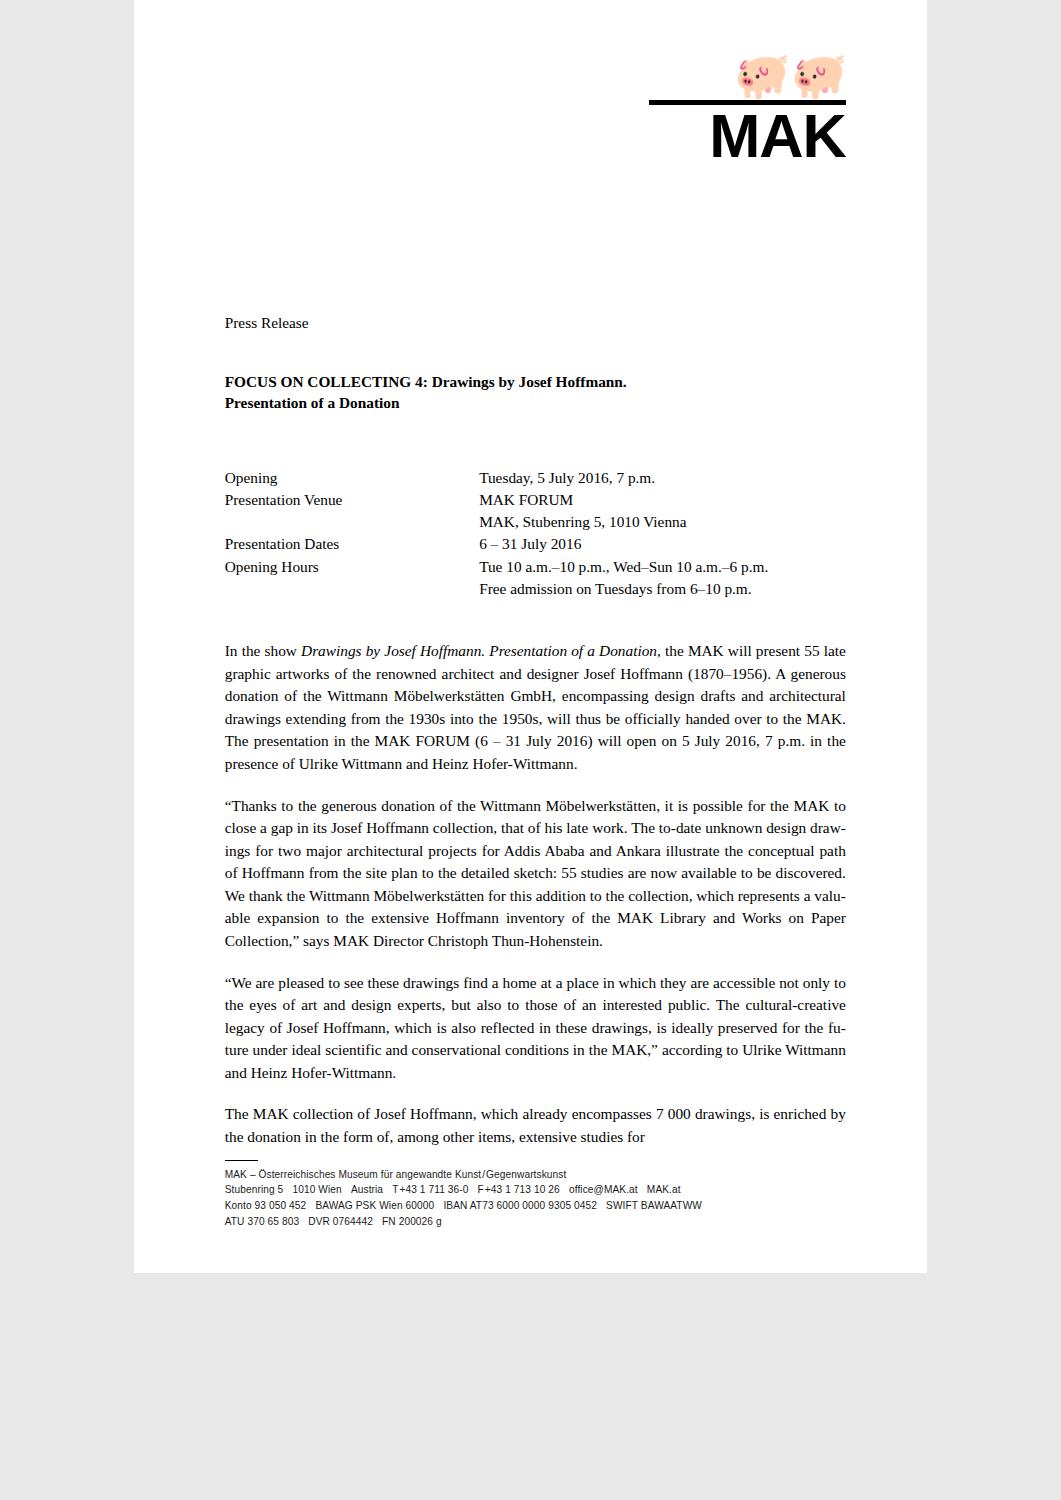🐖 🐖
MAK
Press Release
FOCUS ON COLLECTING 4: Drawings by Josef Hoffmann.
Presentation of a Donation
| Opening | Tuesday, 5 July 2016, 7 p.m. |
| Presentation Venue | MAK FORUM |
| | MAK, Stubenring 5, 1010 Vienna |
| Presentation Dates | 6 – 31 July 2016 |
| Opening Hours | Tue 10 a.m.–10 p.m., Wed–Sun 10 a.m.–6 p.m. |
| | Free admission on Tuesdays from 6–10 p.m. |
In the show Drawings by Josef Hoffmann. Presentation of a Donation, the MAK will present 55 late graphic artworks of the renowned architect and designer Josef Hoffmann (1870–1956). A generous donation of the Wittmann Möbelwerkstätten GmbH, encompassing design drafts and architectural drawings extending from the 1930s into the 1950s, will thus be officially handed over to the MAK. The presentation in the MAK FORUM (6 – 31 July 2016) will open on 5 July 2016, 7 p.m. in the presence of Ulrike Wittmann and Heinz Hofer-Wittmann.
“Thanks to the generous donation of the Wittmann Möbelwerkstätten, it is possible for the MAK to close a gap in its Josef Hoffmann collection, that of his late work. The to-date unknown design drawings for two major architectural projects for Addis Ababa and Ankara illustrate the conceptual path of Hoffmann from the site plan to the detailed sketch: 55 studies are now available to be discovered. We thank the Wittmann Möbelwerkstätten for this addition to the collection, which represents a valuable expansion to the extensive Hoffmann inventory of the MAK Library and Works on Paper Collection,” says MAK Director Christoph Thun-Hohenstein.
“We are pleased to see these drawings find a home at a place in which they are accessible not only to the eyes of art and design experts, but also to those of an interested public. The cultural-creative legacy of Josef Hoffmann, which is also reflected in these drawings, is ideally preserved for the future under ideal scientific and conservational conditions in the MAK,” according to Ulrike Wittmann and Heinz Hofer-Wittmann.
The MAK collection of Josef Hoffmann, which already encompasses 7 000 drawings, is enriched by the donation in the form of, among other items, extensive studies for
MAK – Österreichisches Museum für angewandte Kunst / Gegenwartskunst
Stubenring 5 1010 Wien Austria T +43 1 711 36-0 F +43 1 713 10 26 office@MAK.at MAK.at
Konto 93 050 452 BAWAG PSK Wien 60000 IBAN AT73 6000 0000 9305 0452 SWIFT BAWAATWW
ATU 370 65 803 DVR 0764442 FN 200026 g